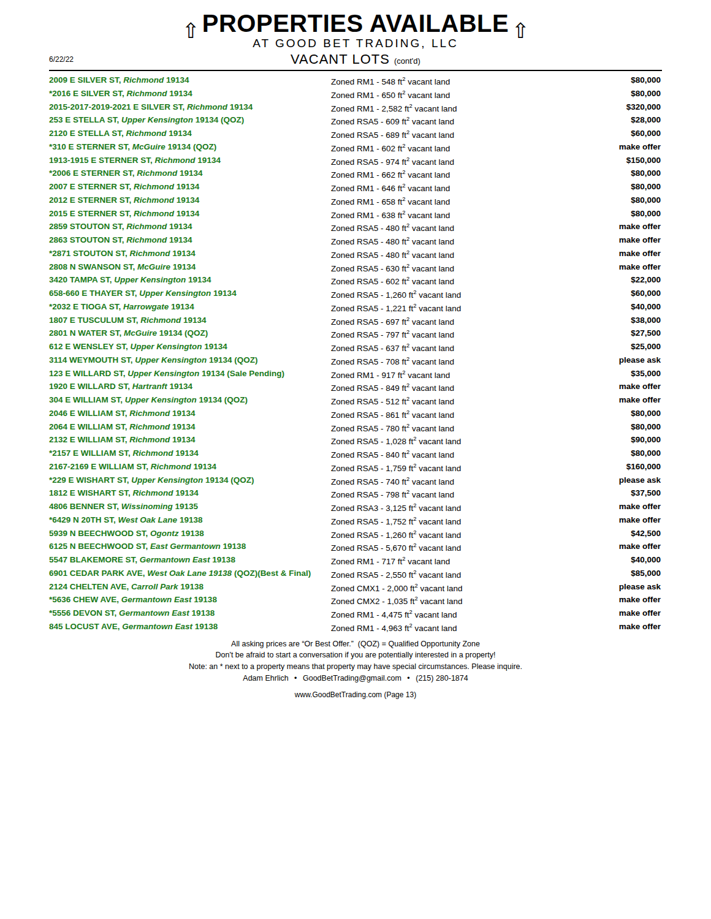6/22/22 ⇧
PROPERTIES AVAILABLE
AT GOOD BET TRADING, LLC
⇧
VACANT LOTS (cont'd)
| 2009 E SILVER ST, Richmond 19134 | Zoned RM1 - 548 ft 2 vacant land | $80,000 |
| *2016 E SILVER ST, Richmond 19134 | Zoned RM1 - 650 ft 2 vacant land | $80,000 |
| 2015-2017-2019-2021 E SILVER ST, Richmond 19134 | Zoned RM1 - 2,582 ft 2 vacant land | $320,000 |
| 253 E STELLA ST, Upper Kensington 19134 (QOZ) | Zoned RSA5 - 609 ft 2 vacant land | $28,000 |
| 2120 E STELLA ST, Richmond 19134 | Zoned RSA5 - 689 ft 2 vacant land | $60,000 |
| *310 E STERNER ST, McGuire 19134 (QOZ) | Zoned RM1 - 602 ft 2 vacant land | make offer |
| 1913-1915 E STERNER ST, Richmond 19134 | Zoned RSA5 - 974 ft 2 vacant land | $150,000 |
| *2006 E STERNER ST, Richmond 19134 | Zoned RM1 - 662 ft 2 vacant land | $80,000 |
| 2007 E STERNER ST, Richmond 19134 | Zoned RM1 - 646 ft 2 vacant land | $80,000 |
| 2012 E STERNER ST, Richmond 19134 | Zoned RM1 - 658 ft 2 vacant land | $80,000 |
| 2015 E STERNER ST, Richmond 19134 | Zoned RM1 - 638 ft 2 vacant land | $80,000 |
| 2859 STOUTON ST, Richmond 19134 | Zoned RSA5 - 480 ft 2 vacant land | make offer |
| 2863 STOUTON ST, Richmond 19134 | Zoned RSA5 - 480 ft 2 vacant land | make offer |
| *2871 STOUTON ST, Richmond 19134 | Zoned RSA5 - 480 ft 2 vacant land | make offer |
| 2808 N SWANSON ST, McGuire 19134 | Zoned RSA5 - 630 ft 2 vacant land | make offer |
| 3420 TAMPA ST, Upper Kensington 19134 | Zoned RSA5 - 602 ft 2 vacant land | $22,000 |
| 658-660 E THAYER ST, Upper Kensington 19134 | Zoned RSA5 - 1,260 ft 2 vacant land | $60,000 |
| *2032 E TIOGA ST, Harrowgate 19134 | Zoned RSA5 - 1,221 ft 2 vacant land | $40,000 |
| 1807 E TUSCULUM ST, Richmond 19134 | Zoned RSA5 - 697 ft 2 vacant land | $38,000 |
| 2801 N WATER ST, McGuire 19134 (QOZ) | Zoned RSA5 - 797 ft 2 vacant land | $27,500 |
| 612 E WENSLEY ST, Upper Kensington 19134 | Zoned RSA5 - 637 ft 2 vacant land | $25,000 |
| 3114 WEYMOUTH ST, Upper Kensington 19134 (QOZ) | Zoned RSA5 - 708 ft 2 vacant land | please ask |
| 123 E WILLARD ST, Upper Kensington 19134 (Sale Pending) | Zoned RM1 - 917 ft 2 vacant land | $35,000 |
| 1920 E WILLARD ST, Hartranft 19134 | Zoned RSA5 - 849 ft 2 vacant land | make offer |
| 304 E WILLIAM ST, Upper Kensington 19134 (QOZ) | Zoned RSA5 - 512 ft 2 vacant land | make offer |
| 2046 E WILLIAM ST, Richmond 19134 | Zoned RSA5 - 861 ft 2 vacant land | $80,000 |
| 2064 E WILLIAM ST, Richmond 19134 | Zoned RSA5 - 780 ft 2 vacant land | $80,000 |
| 2132 E WILLIAM ST, Richmond 19134 | Zoned RSA5 - 1,028 ft 2 vacant land | $90,000 |
| *2157 E WILLIAM ST, Richmond 19134 | Zoned RSA5 - 840 ft 2 vacant land | $80,000 |
| 2167-2169 E WILLIAM ST, Richmond 19134 | Zoned RSA5 - 1,759 ft 2 vacant land | $160,000 |
| *229 E WISHART ST, Upper Kensington 19134 (QOZ) | Zoned RSA5 - 740 ft 2 vacant land | please ask |
| 1812 E WISHART ST, Richmond 19134 | Zoned RSA5 - 798 ft 2 vacant land | $37,500 |
| 4806 BENNER ST, Wissinoming 19135 | Zoned RSA3 - 3,125 ft 2 vacant land | make offer |
| *6429 N 20TH ST, West Oak Lane 19138 | Zoned RSA5 - 1,752 ft 2 vacant land | make offer |
| 5939 N BEECHWOOD ST, Ogontz 19138 | Zoned RSA5 - 1,260 ft 2 vacant land | $42,500 |
| 6125 N BEECHWOOD ST, East Germantown 19138 | Zoned RSA5 - 5,670 ft 2 vacant land | make offer |
| 5547 BLAKEMORE ST, Germantown East 19138 | Zoned RM1 - 717 ft 2 vacant land | $40,000 |
| 6901 CEDAR PARK AVE, West Oak Lane 19138 (QOZ)(Best & Final) | Zoned RSA5 - 2,550 ft 2 vacant land | $85,000 |
| 2124 CHELTEN AVE, Carroll Park 19138 | Zoned CMX1 - 2,000 ft 2 vacant land | please ask |
| *5636 CHEW AVE, Germantown East 19138 | Zoned CMX2 - 1,035 ft 2 vacant land | make offer |
| *5556 DEVON ST, Germantown East 19138 | Zoned RM1 - 4,475 ft 2 vacant land | make offer |
| 845 LOCUST AVE, Germantown East 19138 | Zoned RM1 - 4,963 ft 2 vacant land | make offer |
All asking prices are “Or Best Offer.” (QOZ) = Qualified Opportunity Zone
Don't be afraid to start a conversation if you are potentially interested in a property!
Note: an * next to a property means that property may have special circumstances. Please inquire.
Adam Ehrlich • GoodBetTrading@gmail.com • (215) 280-1874
www.GoodBetTrading.com (Page 13)